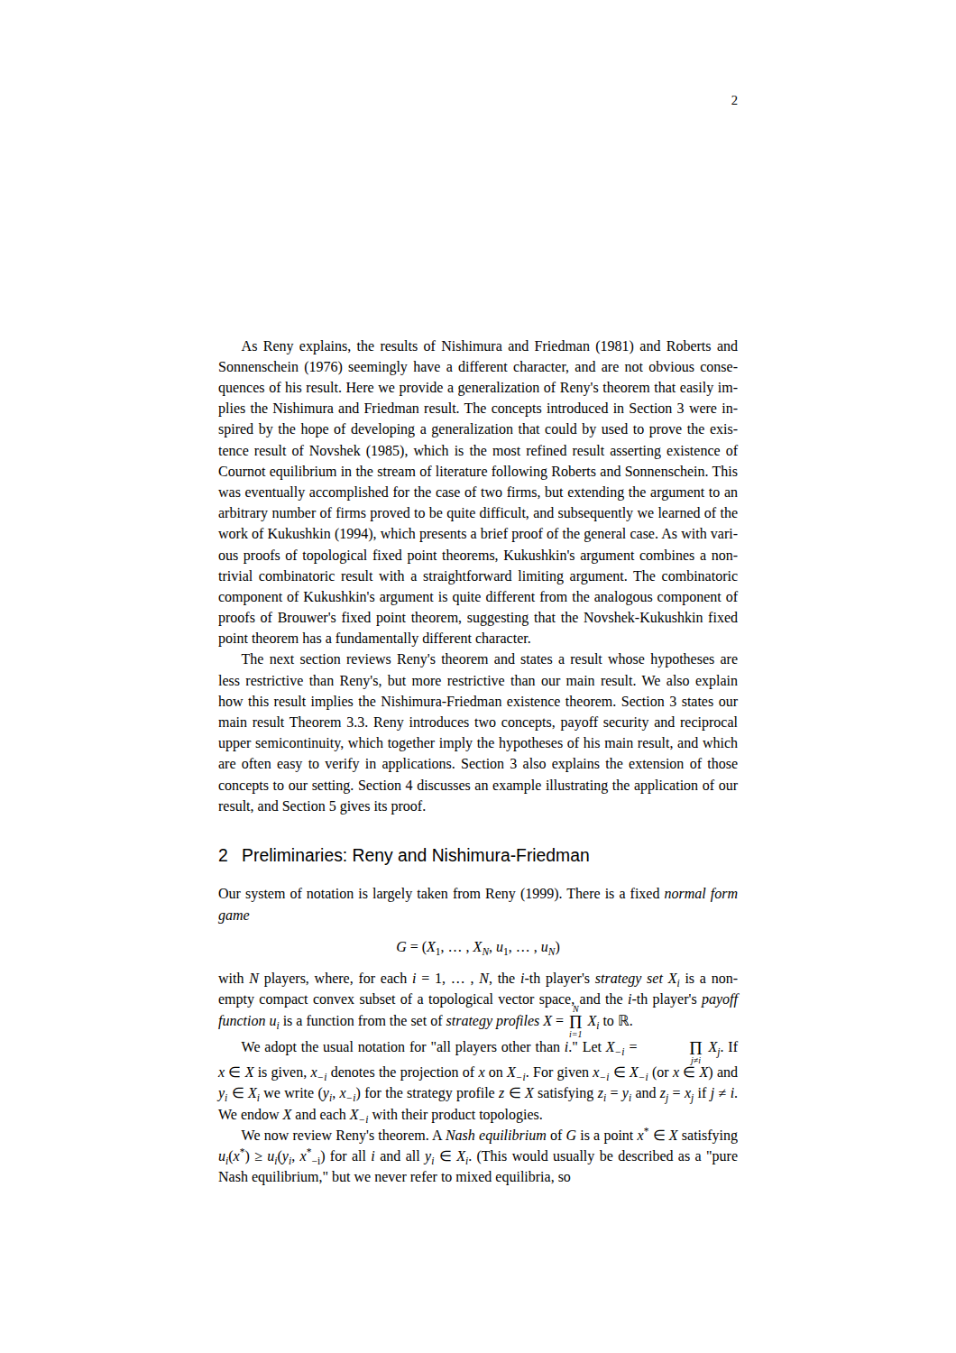2
As Reny explains, the results of Nishimura and Friedman (1981) and Roberts and Sonnenschein (1976) seemingly have a different character, and are not obvious consequences of his result. Here we provide a generalization of Reny's theorem that easily implies the Nishimura and Friedman result. The concepts introduced in Section 3 were inspired by the hope of developing a generalization that could by used to prove the existence result of Novshek (1985), which is the most refined result asserting existence of Cournot equilibrium in the stream of literature following Roberts and Sonnenschein. This was eventually accomplished for the case of two firms, but extending the argument to an arbitrary number of firms proved to be quite difficult, and subsequently we learned of the work of Kukushkin (1994), which presents a brief proof of the general case. As with various proofs of topological fixed point theorems, Kukushkin's argument combines a nontrivial combinatoric result with a straightforward limiting argument. The combinatoric component of Kukushkin's argument is quite different from the analogous component of proofs of Brouwer's fixed point theorem, suggesting that the Novshek-Kukushkin fixed point theorem has a fundamentally different character.
The next section reviews Reny's theorem and states a result whose hypotheses are less restrictive than Reny's, but more restrictive than our main result. We also explain how this result implies the Nishimura-Friedman existence theorem. Section 3 states our main result Theorem 3.3. Reny introduces two concepts, payoff security and reciprocal upper semicontinuity, which together imply the hypotheses of his main result, and which are often easy to verify in applications. Section 3 also explains the extension of those concepts to our setting. Section 4 discusses an example illustrating the application of our result, and Section 5 gives its proof.
2 Preliminaries: Reny and Nishimura-Friedman
Our system of notation is largely taken from Reny (1999). There is a fixed normal form game
G = (X1, … , XN, u1, … , uN)
with N players, where, for each i = 1, … , N, the i-th player's strategy set Xi is a non-empty compact convex subset of a topological vector space, and the i-th player's payoff function ui is a function from the set of strategy profiles X = ΠNi=1 Xi to ℝ.
We adopt the usual notation for "all players other than i." Let X−i = Πj≠i Xj. If x ∈ X is given, x−i denotes the projection of x on X−i. For given x−i ∈ X−i (or x ∈ X) and yi ∈ Xi we write (yi, x−i) for the strategy profile z ∈ X satisfying zi = yi and zj = xj if j ≠ i. We endow X and each X−i with their product topologies.
We now review Reny's theorem. A Nash equilibrium of G is a point x* ∈ X satisfying ui(x*) ≥ ui(yi, x*−i) for all i and all yi ∈ Xi. (This would usually be described as a "pure Nash equilibrium," but we never refer to mixed equilibria, so